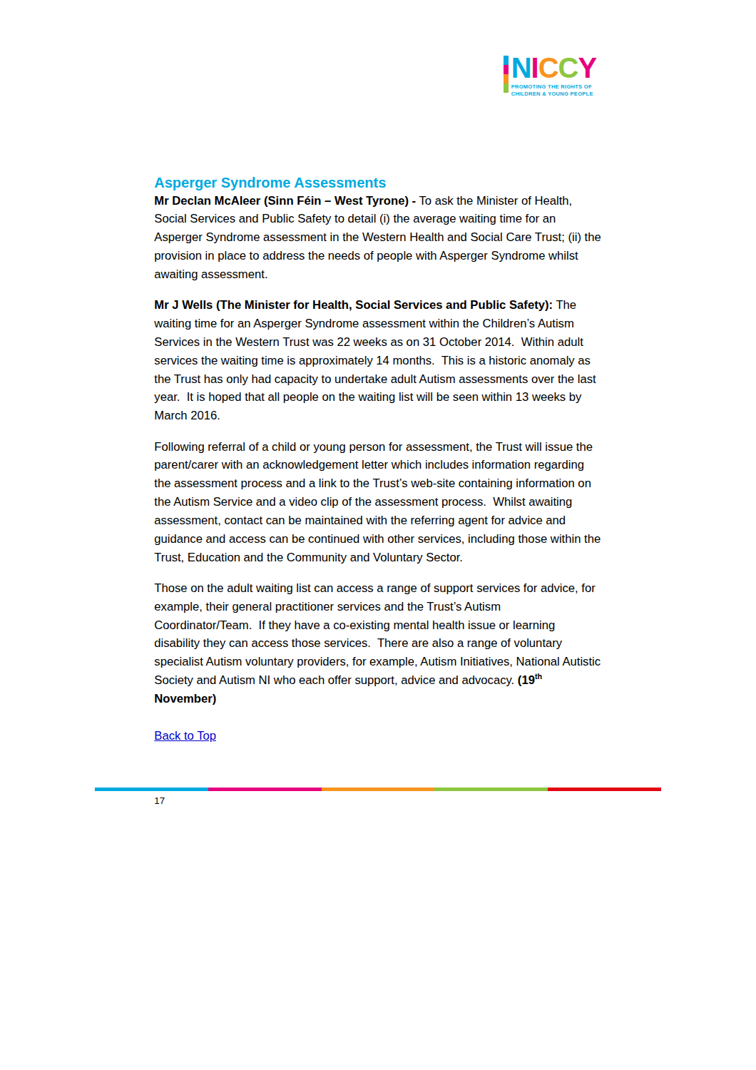NICCY
Promoting the rights of
children & young people
Asperger Syndrome Assessments
Mr Declan McAleer (Sinn Féin – West Tyrone) - To ask the Minister of Health, Social Services and Public Safety to detail (i) the average waiting time for an Asperger Syndrome assessment in the Western Health and Social Care Trust; (ii) the provision in place to address the needs of people with Asperger Syndrome whilst awaiting assessment.
Mr J Wells (The Minister for Health, Social Services and Public Safety): The waiting time for an Asperger Syndrome assessment within the Children’s Autism Services in the Western Trust was 22 weeks as on 31 October 2014. Within adult services the waiting time is approximately 14 months. This is a historic anomaly as the Trust has only had capacity to undertake adult Autism assessments over the last year. It is hoped that all people on the waiting list will be seen within 13 weeks by March 2016.
Following referral of a child or young person for assessment, the Trust will issue the parent/carer with an acknowledgement letter which includes information regarding the assessment process and a link to the Trust’s web-site containing information on the Autism Service and a video clip of the assessment process. Whilst awaiting assessment, contact can be maintained with the referring agent for advice and guidance and access can be continued with other services, including those within the Trust, Education and the Community and Voluntary Sector.
Those on the adult waiting list can access a range of support services for advice, for example, their general practitioner services and the Trust’s Autism Coordinator/Team. If they have a co-existing mental health issue or learning disability they can access those services. There are also a range of voluntary specialist Autism voluntary providers, for example, Autism Initiatives, National Autistic Society and Autism NI who each offer support, advice and advocacy. (19th November)
Back to Top
17